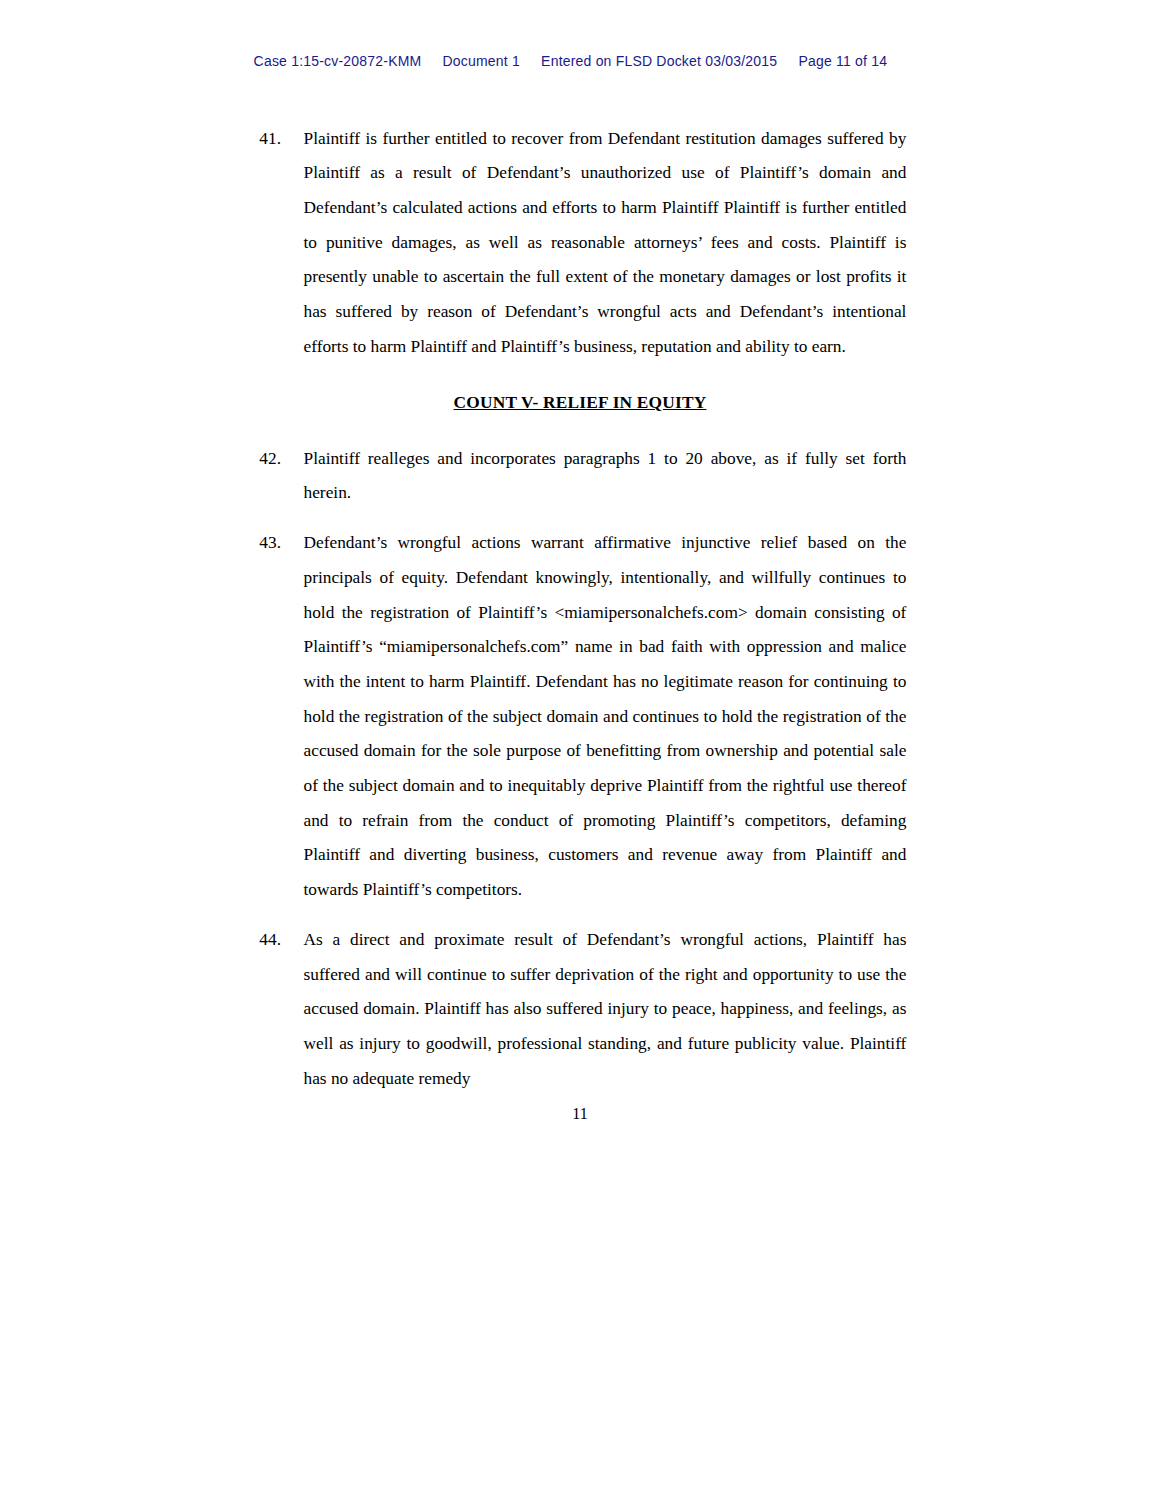Case 1:15-cv-20872-KMM Document 1 Entered on FLSD Docket 03/03/2015 Page 11 of 14
41. Plaintiff is further entitled to recover from Defendant restitution damages suffered by Plaintiff as a result of Defendant’s unauthorized use of Plaintiff’s domain and Defendant’s calculated actions and efforts to harm Plaintiff Plaintiff is further entitled to punitive damages, as well as reasonable attorneys’ fees and costs. Plaintiff is presently unable to ascertain the full extent of the monetary damages or lost profits it has suffered by reason of Defendant’s wrongful acts and Defendant’s intentional efforts to harm Plaintiff and Plaintiff’s business, reputation and ability to earn.
COUNT V- RELIEF IN EQUITY
42. Plaintiff realleges and incorporates paragraphs 1 to 20 above, as if fully set forth herein.
43. Defendant’s wrongful actions warrant affirmative injunctive relief based on the principals of equity. Defendant knowingly, intentionally, and willfully continues to hold the registration of Plaintiff’s <miamipersonalchefs.com> domain consisting of Plaintiff’s “miamipersonalchefs.com” name in bad faith with oppression and malice with the intent to harm Plaintiff. Defendant has no legitimate reason for continuing to hold the registration of the subject domain and continues to hold the registration of the accused domain for the sole purpose of benefitting from ownership and potential sale of the subject domain and to inequitably deprive Plaintiff from the rightful use thereof and to refrain from the conduct of promoting Plaintiff’s competitors, defaming Plaintiff and diverting business, customers and revenue away from Plaintiff and towards Plaintiff’s competitors.
44. As a direct and proximate result of Defendant’s wrongful actions, Plaintiff has suffered and will continue to suffer deprivation of the right and opportunity to use the accused domain. Plaintiff has also suffered injury to peace, happiness, and feelings, as well as injury to goodwill, professional standing, and future publicity value. Plaintiff has no adequate remedy
11